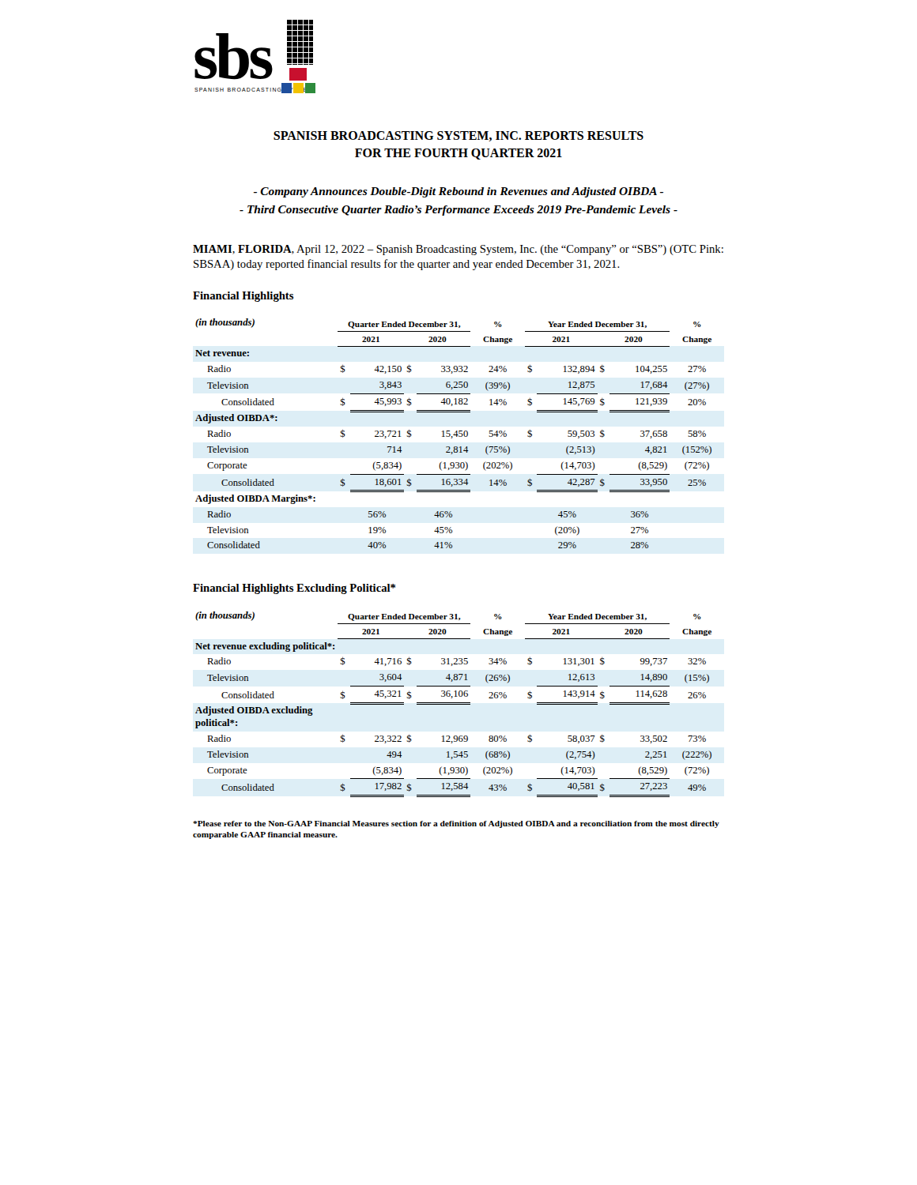sbs
SPANISH BROADCASTING SYSTEM
SPANISH BROADCASTING SYSTEM, INC. REPORTS RESULTS
FOR THE FOURTH QUARTER 2021
- Company Announces Double-Digit Rebound in Revenues and Adjusted OIBDA -
- Third Consecutive Quarter Radio’s Performance Exceeds 2019 Pre-Pandemic Levels -
MIAMI, FLORIDA, April 12, 2022 – Spanish Broadcasting System, Inc. (the “Company” or “SBS”) (OTC Pink: SBSAA) today reported financial results for the quarter and year ended December 31, 2021.
Financial Highlights
| (in thousands) | Quarter Ended December 31, | % | Year Ended December 31, | % |
| | 2021 | 2020 | Change | 2021 | 2020 | Change |
| Net revenue: | | | | | | | | | | |
| Radio | $ | 42,150 | $ | 33,932 | 24% | $ | 132,894 | $ | 104,255 | 27% |
| Television | | 3,843 | | 6,250 | (39%) | | 12,875 | | 17,684 | (27%) |
| Consolidated | $ | 45,993 | $ | 40,182 | 14% | $ | 145,769 | $ | 121,939 | 20% |
| Adjusted OIBDA*: | | | | | | | | | | |
| Radio | $ | 23,721 | $ | 15,450 | 54% | $ | 59,503 | $ | 37,658 | 58% |
| Television | | 714 | | 2,814 | (75%) | | (2,513) | | 4,821 | (152%) |
| Corporate | | (5,834) | | (1,930) | (202%) | | (14,703) | | (8,529) | (72%) |
| Consolidated | $ | 18,601 | $ | 16,334 | 14% | $ | 42,287 | $ | 33,950 | 25% |
| Adjusted OIBDA Margins*: | | | | | | | | | | |
| Radio | | 56% | | 46% | | | 45% | | 36% | |
| Television | | 19% | | 45% | | | (20%) | | 27% | |
| Consolidated | | 40% | | 41% | | | 29% | | 28% | |
Financial Highlights Excluding Political*
| (in thousands) | Quarter Ended December 31, | % | Year Ended December 31, | % |
| | 2021 | 2020 | Change | 2021 | 2020 | Change |
| Net revenue excluding political*: | | | | | | | | | | |
| Radio | $ | 41,716 | $ | 31,235 | 34% | $ | 131,301 | $ | 99,737 | 32% |
| Television | | 3,604 | | 4,871 | (26%) | | 12,613 | | 14,890 | (15%) |
| Consolidated | $ | 45,321 | $ | 36,106 | 26% | $ | 143,914 | $ | 114,628 | 26% |
| Adjusted OIBDA excluding political*: | | | | | | | | | | |
| Radio | $ | 23,322 | $ | 12,969 | 80% | $ | 58,037 | $ | 33,502 | 73% |
| Television | | 494 | | 1,545 | (68%) | | (2,754) | | 2,251 | (222%) |
| Corporate | | (5,834) | | (1,930) | (202%) | | (14,703) | | (8,529) | (72%) |
| Consolidated | $ | 17,982 | $ | 12,584 | 43% | $ | 40,581 | $ | 27,223 | 49% |
*Please refer to the Non-GAAP Financial Measures section for a definition of Adjusted OIBDA and a reconciliation from the most directly comparable GAAP financial measure.